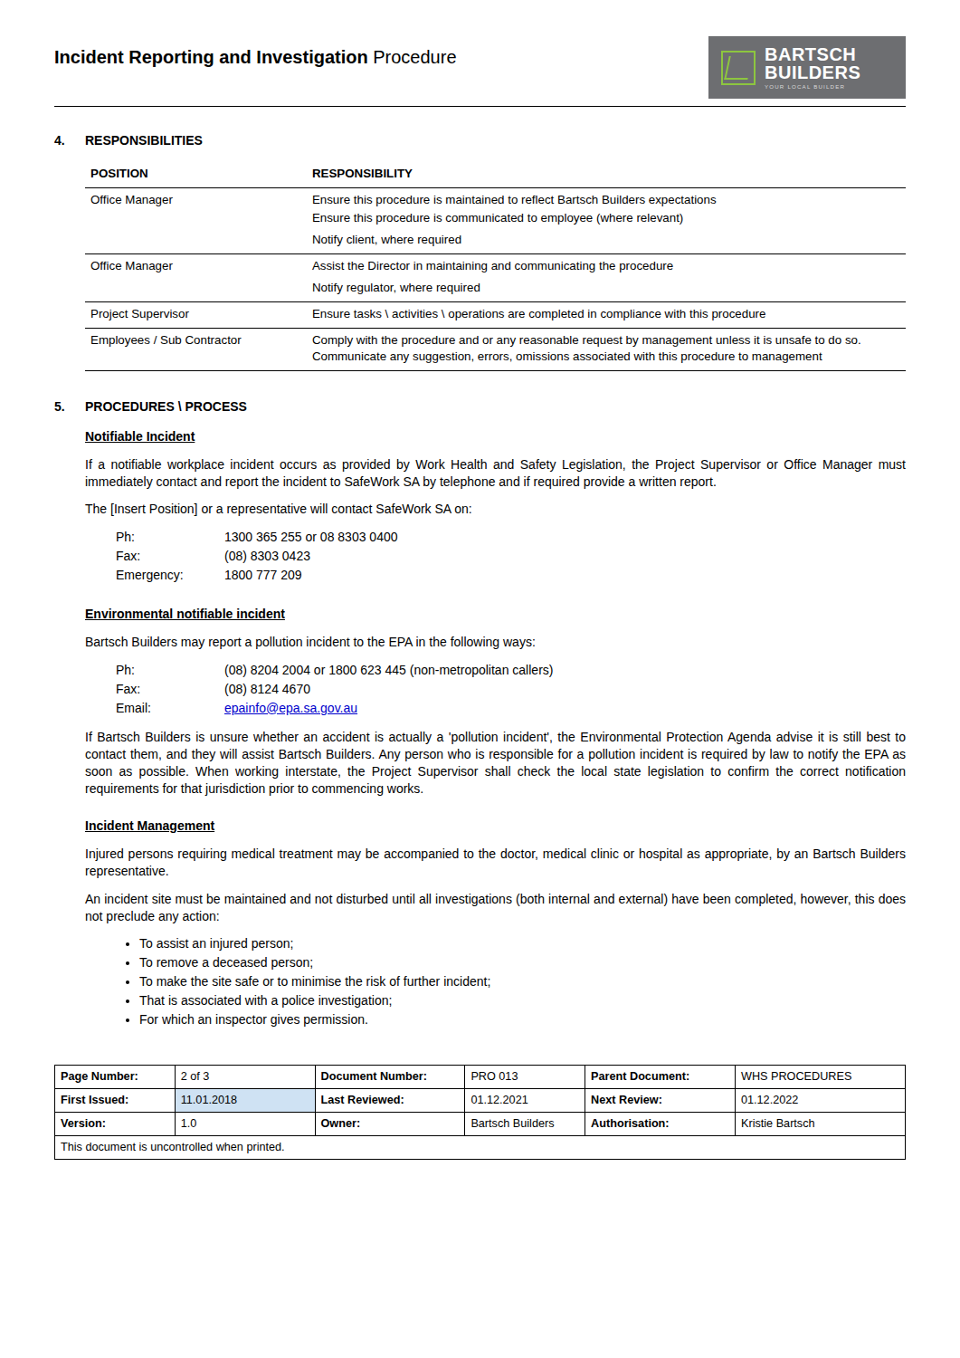Incident Reporting and Investigation Procedure
BARTSCH BUILDERS YOUR LOCAL BUILDER
4. RESPONSIBILITIES
| POSITION | RESPONSIBILITY |
| --- | --- |
| Office Manager | Ensure this procedure is maintained to reflect Bartsch Builders expectations |
| | Ensure this procedure is communicated to employee (where relevant) |
| | Notify client, where required |
| Office Manager | Assist the Director in maintaining and communicating the procedure |
| | Notify regulator, where required |
| Project Supervisor | Ensure tasks \ activities \ operations are completed in compliance with this procedure |
| Employees / Sub Contractor | Comply with the procedure and or any reasonable request by management unless it is unsafe to do so. Communicate any suggestion, errors, omissions associated with this procedure to management |
5. PROCEDURES \ PROCESS
Notifiable Incident
If a notifiable workplace incident occurs as provided by Work Health and Safety Legislation, the Project Supervisor or Office Manager must immediately contact and report the incident to SafeWork SA by telephone and if required provide a written report.
The [Insert Position] or a representative will contact SafeWork SA on:
| Ph: | 1300 365 255 or 08 8303 0400 |
| Fax: | (08) 8303 0423 |
| Emergency: | 1800 777 209 |
Environmental notifiable incident
Bartsch Builders may report a pollution incident to the EPA in the following ways:
| Ph: | (08) 8204 2004 or 1800 623 445 (non-metropolitan callers) |
| Fax: | (08) 8124 4670 |
| Email: | epainfo@epa.sa.gov.au |
If Bartsch Builders is unsure whether an accident is actually a 'pollution incident', the Environmental Protection Agenda advise it is still best to contact them, and they will assist Bartsch Builders. Any person who is responsible for a pollution incident is required by law to notify the EPA as soon as possible. When working interstate, the Project Supervisor shall check the local state legislation to confirm the correct notification requirements for that jurisdiction prior to commencing works.
Incident Management
Injured persons requiring medical treatment may be accompanied to the doctor, medical clinic or hospital as appropriate, by an Bartsch Builders representative.
An incident site must be maintained and not disturbed until all investigations (both internal and external) have been completed, however, this does not preclude any action:
To assist an injured person;
To remove a deceased person;
To make the site safe or to minimise the risk of further incident;
That is associated with a police investigation;
For which an inspector gives permission.
| Page Number: | 2 of 3 | Document Number: | PRO 013 | Parent Document: | WHS PROCEDURES |
| First Issued: | 11.01.2018 | Last Reviewed: | 01.12.2021 | Next Review: | 01.12.2022 |
| Version: | 1.0 | Owner: | Bartsch Builders | Authorisation: | Kristie Bartsch |
| This document is uncontrolled when printed. |